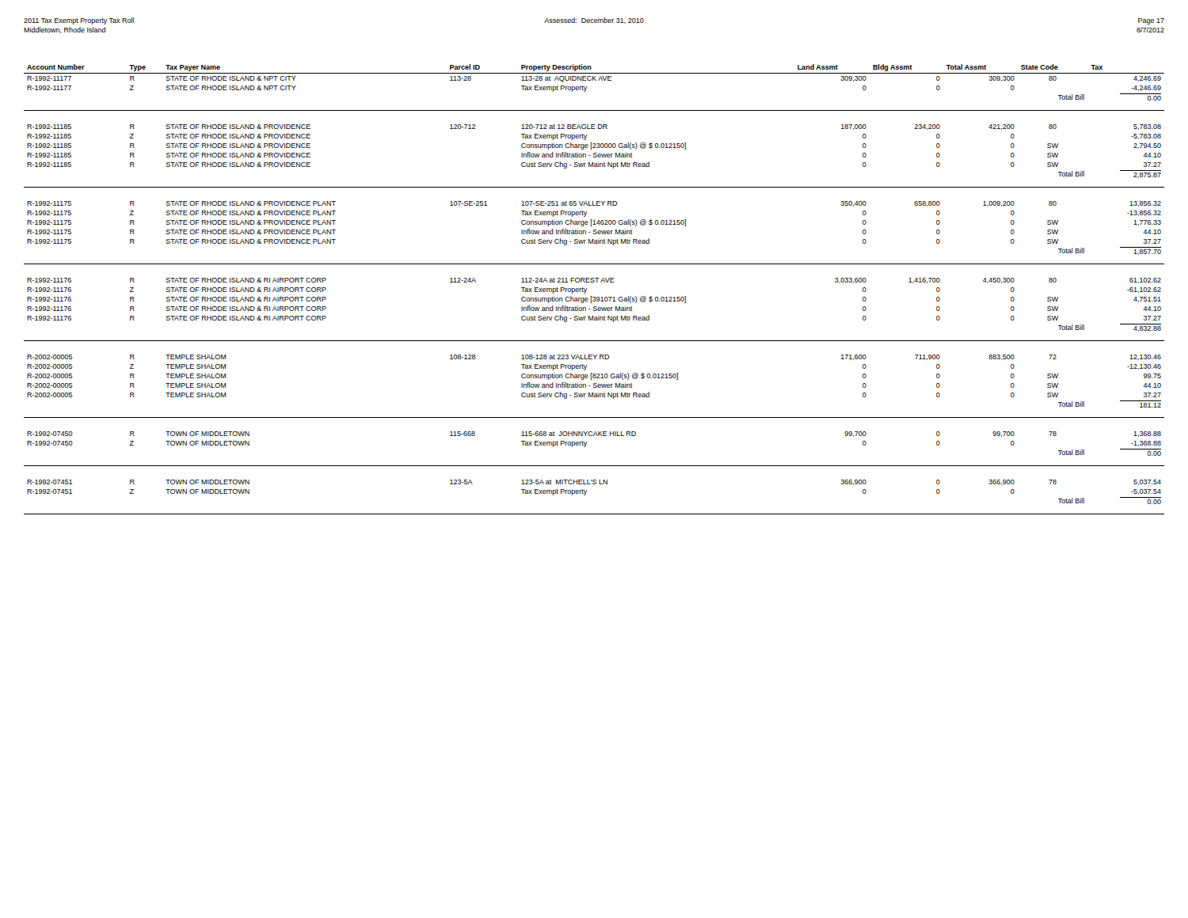2011 Tax Exempt Property Tax Roll
Middletown, Rhode Island
Assessed: December 31, 2010
Page 17
8/7/2012
| Account Number | Type | Tax Payer Name | Parcel ID | Property Description | Land Assmt | Bldg Assmt | Total Assmt | State Code | Tax |
| --- | --- | --- | --- | --- | --- | --- | --- | --- | --- |
| R-1992-11177 | R | STATE OF RHODE ISLAND & NPT CITY | 113-28 | 113-28 at AQUIDNECK AVE | 309,300 | 0 | 309,300 | 80 | 4,246.69 |
| R-1992-11177 | Z | STATE OF RHODE ISLAND & NPT CITY | | Tax Exempt Property | 0 | 0 | 0 | | -4,246.69 |
| | Total Bill | 0.00 |
| R-1992-11185 | R | STATE OF RHODE ISLAND & PROVIDENCE | 120-712 | 120-712 at 12 BEAGLE DR | 187,000 | 234,200 | 421,200 | 80 | 5,783.08 |
| R-1992-11185 | Z | STATE OF RHODE ISLAND & PROVIDENCE | | Tax Exempt Property | 0 | 0 | 0 | | -5,783.08 |
| R-1992-11185 | R | STATE OF RHODE ISLAND & PROVIDENCE | | Consumption Charge [230000 Gal(s) @ $ 0.012150] | 0 | 0 | 0 | SW | 2,794.50 |
| R-1992-11185 | R | STATE OF RHODE ISLAND & PROVIDENCE | | Inflow and Infiltration - Sewer Maint | 0 | 0 | 0 | SW | 44.10 |
| R-1992-11185 | R | STATE OF RHODE ISLAND & PROVIDENCE | | Cust Serv Chg - Swr Maint Npt Mtr Read | 0 | 0 | 0 | SW | 37.27 |
| | Total Bill | 2,875.87 |
| R-1992-11175 | R | STATE OF RHODE ISLAND & PROVIDENCE PLANT | 107-SE-251 | 107-SE-251 at 65 VALLEY RD | 350,400 | 658,800 | 1,009,200 | 80 | 13,856.32 |
| R-1992-11175 | Z | STATE OF RHODE ISLAND & PROVIDENCE PLANT | | Tax Exempt Property | 0 | 0 | 0 | | -13,856.32 |
| R-1992-11175 | R | STATE OF RHODE ISLAND & PROVIDENCE PLANT | | Consumption Charge [146200 Gal(s) @ $ 0.012150] | 0 | 0 | 0 | SW | 1,776.33 |
| R-1992-11175 | R | STATE OF RHODE ISLAND & PROVIDENCE PLANT | | Inflow and Infiltration - Sewer Maint | 0 | 0 | 0 | SW | 44.10 |
| R-1992-11175 | R | STATE OF RHODE ISLAND & PROVIDENCE PLANT | | Cust Serv Chg - Swr Maint Npt Mtr Read | 0 | 0 | 0 | SW | 37.27 |
| | Total Bill | 1,857.70 |
| R-1992-11176 | R | STATE OF RHODE ISLAND & RI AIRPORT CORP | 112-24A | 112-24A at 211 FOREST AVE | 3,033,600 | 1,416,700 | 4,450,300 | 80 | 61,102.62 |
| R-1992-11176 | Z | STATE OF RHODE ISLAND & RI AIRPORT CORP | | Tax Exempt Property | 0 | 0 | 0 | | -61,102.62 |
| R-1992-11176 | R | STATE OF RHODE ISLAND & RI AIRPORT CORP | | Consumption Charge [391071 Gal(s) @ $ 0.012150] | 0 | 0 | 0 | SW | 4,751.51 |
| R-1992-11176 | R | STATE OF RHODE ISLAND & RI AIRPORT CORP | | Inflow and Infiltration - Sewer Maint | 0 | 0 | 0 | SW | 44.10 |
| R-1992-11176 | R | STATE OF RHODE ISLAND & RI AIRPORT CORP | | Cust Serv Chg - Swr Maint Npt Mtr Read | 0 | 0 | 0 | SW | 37.27 |
| | Total Bill | 4,832.88 |
| R-2002-00005 | R | TEMPLE SHALOM | 108-128 | 108-128 at 223 VALLEY RD | 171,600 | 711,900 | 883,500 | 72 | 12,130.46 |
| R-2002-00005 | Z | TEMPLE SHALOM | | Tax Exempt Property | 0 | 0 | 0 | | -12,130.46 |
| R-2002-00005 | R | TEMPLE SHALOM | | Consumption Charge [8210 Gal(s) @ $ 0.012150] | 0 | 0 | 0 | SW | 99.75 |
| R-2002-00005 | R | TEMPLE SHALOM | | Inflow and Infiltration - Sewer Maint | 0 | 0 | 0 | SW | 44.10 |
| R-2002-00005 | R | TEMPLE SHALOM | | Cust Serv Chg - Swr Maint Npt Mtr Read | 0 | 0 | 0 | SW | 37.27 |
| | Total Bill | 181.12 |
| R-1992-07450 | R | TOWN OF MIDDLETOWN | 115-668 | 115-668 at JOHNNYCAKE HILL RD | 99,700 | 0 | 99,700 | 78 | 1,368.88 |
| R-1992-07450 | Z | TOWN OF MIDDLETOWN | | Tax Exempt Property | 0 | 0 | 0 | | -1,368.88 |
| | Total Bill | 0.00 |
| R-1992-07451 | R | TOWN OF MIDDLETOWN | 123-5A | 123-5A at MITCHELL'S LN | 366,900 | 0 | 366,900 | 78 | 5,037.54 |
| R-1992-07451 | Z | TOWN OF MIDDLETOWN | | Tax Exempt Property | 0 | 0 | 0 | | -5,037.54 |
| | Total Bill | 0.00 |